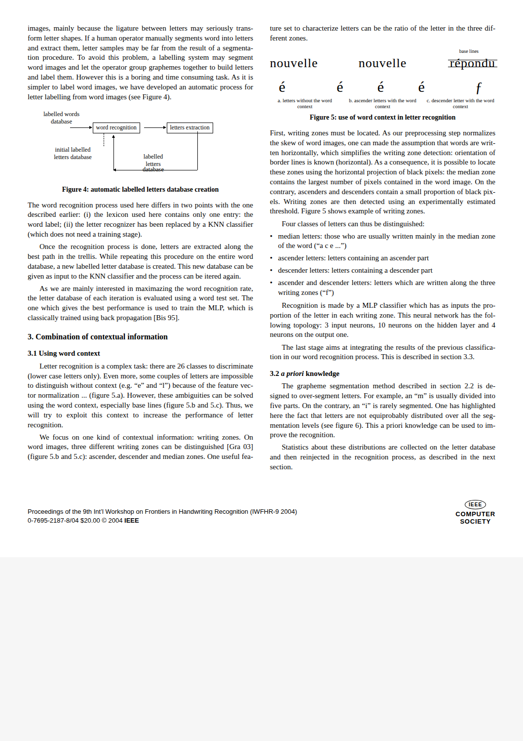images, mainly because the ligature between letters may seriously transform letter shapes. If a human operator manually segments word into letters and extract them, letter samples may be far from the result of a segmentation procedure. To avoid this problem, a labelling system may segment word images and let the operator group graphemes together to build letters and label them. However this is a boring and time consuming task. As it is simpler to label word images, we have developed an automatic process for letter labelling from word images (see Figure 4).
labelled words
database
initial labelled
letters database
labelled
letters
database
word recognition
letters extraction
Figure 4: automatic labelled letters database creation
The word recognition process used here differs in two points with the one described earlier: (i) the lexicon used here contains only one entry: the word label; (ii) the letter recognizer has been replaced by a KNN classifier (which does not need a training stage).
Once the recognition process is done, letters are extracted along the best path in the trellis. While repeating this procedure on the entire word database, a new labelled letter database is created. This new database can be given as input to the KNN classifier and the process can be itered again.
As we are mainly interested in maximazing the word recognition rate, the letter database of each iteration is evaluated using a word test set. The one which gives the best performance is used to train the MLP, which is classically trained using back propagation [Bis 95].
3. Combination of contextual information
3.1 Using word context
Letter recognition is a complex task: there are 26 classes to discriminate (lower case letters only). Even more, some couples of letters are impossible to distinguish without context (e.g. “e” and “l”) because of the feature vector normalization ... (figure 5.a). However, these ambiguities can be solved using the word context, especially base lines (figure 5.b and 5.c). Thus, we will try to exploit this context to increase the performance of letter recognition.
We focus on one kind of contextual information: writing zones. On word images, three different writing zones can be distinguished [Gra 03] (figure 5.b and 5.c): ascender, descender and median zones. One useful feature set to characterize letters can be the ratio of the letter in the three different zones.
nouvelle
nouvelle
base lines répondu
é
é
é
é
ƒ
a. letters without the word context
b. ascender letters with the word context
c. descender letter with the word context
Figure 5: use of word context in letter recognition
First, writing zones must be located. As our preprocessing step normalizes the skew of word images, one can made the assumption that words are written horizontally, which simplifies the writing zone detection: orientation of border lines is known (horizontal). As a consequence, it is possible to locate these zones using the horizontal projection of black pixels: the median zone contains the largest number of pixels contained in the word image. On the contrary, ascenders and descenders contain a small proportion of black pixels. Writing zones are then detected using an experimentally estimated threshold. Figure 5 shows example of writing zones.
Four classes of letters can thus be distinguished:
median letters: those who are usually written mainly in the median zone of the word (“a c e ...”)
ascender letters: letters containing an ascender part
descender letters: letters containing a descender part
ascender and descender letters: letters which are written along the three writing zones (“f”)
Recognition is made by a MLP classifier which has as inputs the proportion of the letter in each writing zone. This neural network has the following topology: 3 input neurons, 10 neurons on the hidden layer and 4 neurons on the output one.
The last stage aims at integrating the results of the previous classification in our word recognition process. This is described in section 3.3.
3.2 a priori knowledge
The grapheme segmentation method described in section 2.2 is designed to over-segment letters. For example, an “m” is usually divided into five parts. On the contrary, an “i” is rarely segmented. One has highlighted here the fact that letters are not equiprobably distributed over all the segmentation levels (see figure 6). This a priori knowledge can be used to improve the recognition.
Statistics about these distributions are collected on the letter database and then reinjected in the recognition process, as described in the next section.
Proceedings of the 9th Int’l Workshop on Frontiers in Handwriting Recognition (IWFHR-9 2004)
0-7695-2187-8/04 $20.00 © 2004 IEEE
IEEE
COMPUTER
SOCIETY